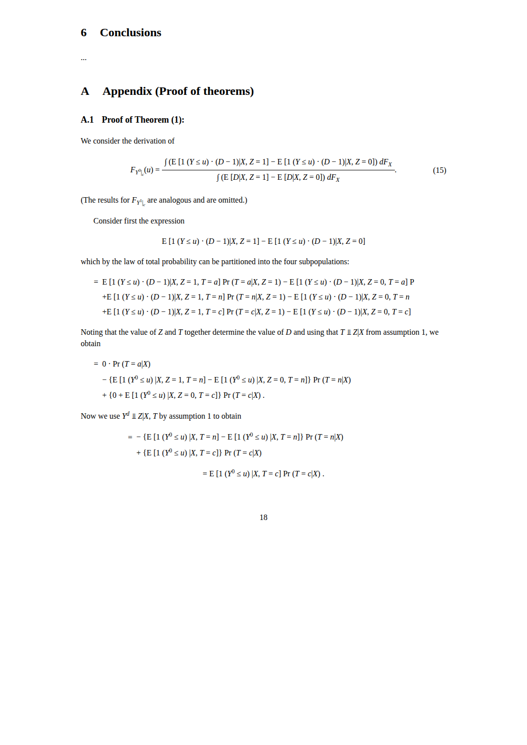6 Conclusions
...
AAppendix (Proof of theorems)
A.1 Proof of Theorem (1):
We consider the derivation of
FY0|c(u) = ∫ (E [1 (Y ≤ u) · (D − 1)|X, Z = 1] − E [1 (Y ≤ u) · (D − 1)|X, Z = 0]) dFX ∫ (E [D|X, Z = 1] − E [D|X, Z = 0]) dFX . (15)
(The results for FY1|c are analogous and are omitted.)
Consider first the expression
E [1 (Y ≤ u) · (D − 1)|X, Z = 1] − E [1 (Y ≤ u) · (D − 1)|X, Z = 0]
which by the law of total probability can be partitioned into the four subpopulations:
=
E [1 (Y ≤ u) · (D − 1)|X, Z = 1, T = a] Pr (T = a|X, Z = 1) − E [1 (Y ≤ u) · (D − 1)|X, Z = 0, T = a] P
+E [1 (Y ≤ u) · (D − 1)|X, Z = 1, T = n] Pr (T = n|X, Z = 1) − E [1 (Y ≤ u) · (D − 1)|X, Z = 0, T = n
+E [1 (Y ≤ u) · (D − 1)|X, Z = 1, T = c] Pr (T = c|X, Z = 1) − E [1 (Y ≤ u) · (D − 1)|X, Z = 0, T = c]
Noting that the value of Z and T together determine the value of D and using that T ⫫ Z|X from assumption 1, we obtain
=
0 · Pr (T = a|X)
− {E [1 (Y0 ≤ u) |X, Z = 1, T = n] − E [1 (Y0 ≤ u) |X, Z = 0, T = n]} Pr (T = n|X)
+ {0 + E [1 (Y0 ≤ u) |X, Z = 0, T = c]} Pr (T = c|X) .
Now we use Yd ⫫ Z|X, T by assumption 1 to obtain
=
− {E [1 (Y0 ≤ u) |X, T = n] − E [1 (Y0 ≤ u) |X, T = n]} Pr (T = n|X)
+ {E [1 (Y0 ≤ u) |X, T = c]} Pr (T = c|X)
= E [1 (Y0 ≤ u) |X, T = c] Pr (T = c|X) .
18